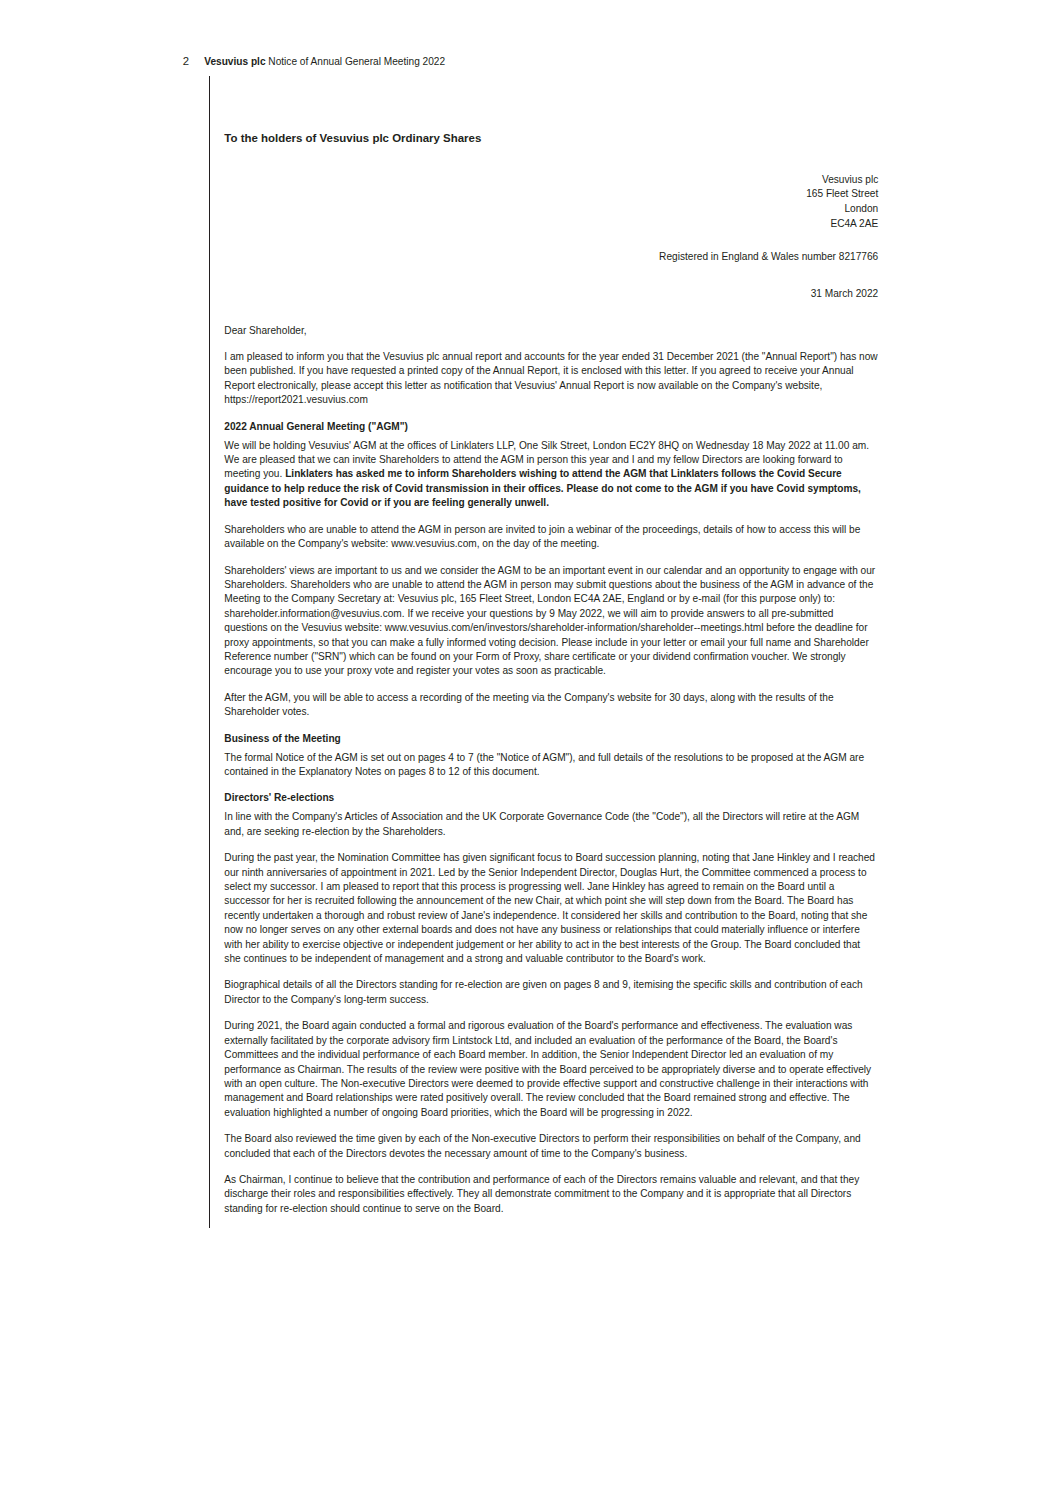2 Vesuvius plc Notice of Annual General Meeting 2022
To the holders of Vesuvius plc Ordinary Shares
Vesuvius plc
165 Fleet Street
London
EC4A 2AE
Registered in England & Wales number 8217766
31 March 2022
Dear Shareholder,
I am pleased to inform you that the Vesuvius plc annual report and accounts for the year ended 31 December 2021 (the "Annual Report") has now been published. If you have requested a printed copy of the Annual Report, it is enclosed with this letter. If you agreed to receive your Annual Report electronically, please accept this letter as notification that Vesuvius' Annual Report is now available on the Company's website, https://report2021.vesuvius.com
2022 Annual General Meeting ("AGM")
We will be holding Vesuvius' AGM at the offices of Linklaters LLP, One Silk Street, London EC2Y 8HQ on Wednesday 18 May 2022 at 11.00 am. We are pleased that we can invite Shareholders to attend the AGM in person this year and I and my fellow Directors are looking forward to meeting you. Linklaters has asked me to inform Shareholders wishing to attend the AGM that Linklaters follows the Covid Secure guidance to help reduce the risk of Covid transmission in their offices. Please do not come to the AGM if you have Covid symptoms, have tested positive for Covid or if you are feeling generally unwell.
Shareholders who are unable to attend the AGM in person are invited to join a webinar of the proceedings, details of how to access this will be available on the Company's website: www.vesuvius.com, on the day of the meeting.
Shareholders' views are important to us and we consider the AGM to be an important event in our calendar and an opportunity to engage with our Shareholders. Shareholders who are unable to attend the AGM in person may submit questions about the business of the AGM in advance of the Meeting to the Company Secretary at: Vesuvius plc, 165 Fleet Street, London EC4A 2AE, England or by e-mail (for this purpose only) to: shareholder.information@vesuvius.com. If we receive your questions by 9 May 2022, we will aim to provide answers to all pre-submitted questions on the Vesuvius website: www.vesuvius.com/en/investors/shareholder-information/shareholder--meetings.html before the deadline for proxy appointments, so that you can make a fully informed voting decision. Please include in your letter or email your full name and Shareholder Reference number ("SRN") which can be found on your Form of Proxy, share certificate or your dividend confirmation voucher. We strongly encourage you to use your proxy vote and register your votes as soon as practicable.
After the AGM, you will be able to access a recording of the meeting via the Company's website for 30 days, along with the results of the Shareholder votes.
Business of the Meeting
The formal Notice of the AGM is set out on pages 4 to 7 (the "Notice of AGM"), and full details of the resolutions to be proposed at the AGM are contained in the Explanatory Notes on pages 8 to 12 of this document.
Directors' Re-elections
In line with the Company's Articles of Association and the UK Corporate Governance Code (the "Code"), all the Directors will retire at the AGM and, are seeking re-election by the Shareholders.
During the past year, the Nomination Committee has given significant focus to Board succession planning, noting that Jane Hinkley and I reached our ninth anniversaries of appointment in 2021. Led by the Senior Independent Director, Douglas Hurt, the Committee commenced a process to select my successor. I am pleased to report that this process is progressing well. Jane Hinkley has agreed to remain on the Board until a successor for her is recruited following the announcement of the new Chair, at which point she will step down from the Board. The Board has recently undertaken a thorough and robust review of Jane's independence. It considered her skills and contribution to the Board, noting that she now no longer serves on any other external boards and does not have any business or relationships that could materially influence or interfere with her ability to exercise objective or independent judgement or her ability to act in the best interests of the Group. The Board concluded that she continues to be independent of management and a strong and valuable contributor to the Board's work.
Biographical details of all the Directors standing for re-election are given on pages 8 and 9, itemising the specific skills and contribution of each Director to the Company's long-term success.
During 2021, the Board again conducted a formal and rigorous evaluation of the Board's performance and effectiveness. The evaluation was externally facilitated by the corporate advisory firm Lintstock Ltd, and included an evaluation of the performance of the Board, the Board's Committees and the individual performance of each Board member. In addition, the Senior Independent Director led an evaluation of my performance as Chairman. The results of the review were positive with the Board perceived to be appropriately diverse and to operate effectively with an open culture. The Non-executive Directors were deemed to provide effective support and constructive challenge in their interactions with management and Board relationships were rated positively overall. The review concluded that the Board remained strong and effective. The evaluation highlighted a number of ongoing Board priorities, which the Board will be progressing in 2022.
The Board also reviewed the time given by each of the Non-executive Directors to perform their responsibilities on behalf of the Company, and concluded that each of the Directors devotes the necessary amount of time to the Company's business.
As Chairman, I continue to believe that the contribution and performance of each of the Directors remains valuable and relevant, and that they discharge their roles and responsibilities effectively. They all demonstrate commitment to the Company and it is appropriate that all Directors standing for re-election should continue to serve on the Board.